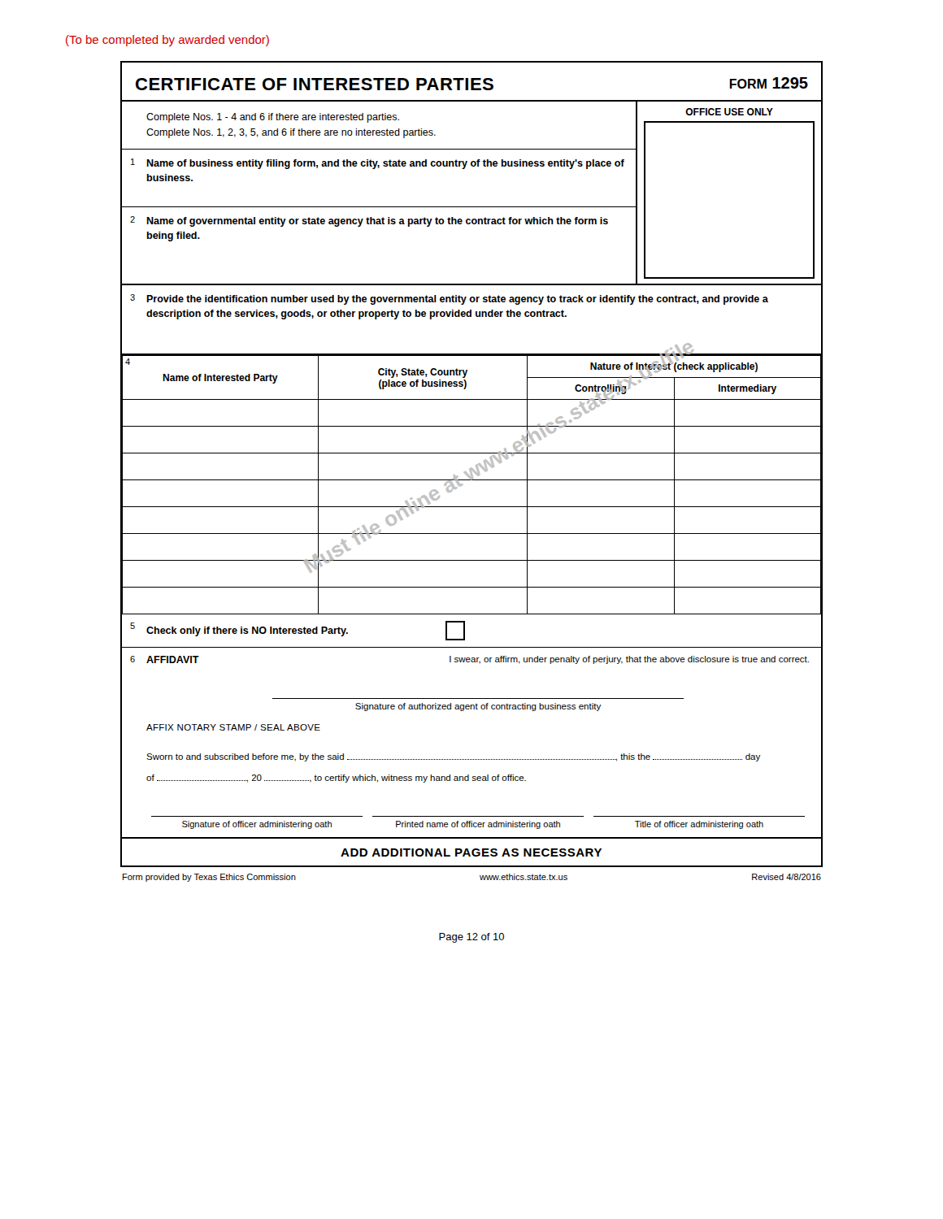(To be completed by awarded vendor)
CERTIFICATE OF INTERESTED PARTIES
FORM 1295
Complete Nos. 1 - 4 and 6 if there are interested parties.
Complete Nos. 1, 2, 3, 5, and 6 if there are no interested parties.
1 Name of business entity filing form, and the city, state and country of the business entity's place of business.
2 Name of governmental entity or state agency that is a party to the contract for which the form is being filed.
OFFICE USE ONLY
3 Provide the identification number used by the governmental entity or state agency to track or identify the contract, and provide a description of the services, goods, or other property to be provided under the contract.
4
Must file online at www.ethics.state.tx.us/file
| Name of Interested Party | City, State, Country (place of business) | Nature of Interest (check applicable) |
| --- | --- | --- |
| Controlling | Intermediary |
5 Check only if there is NO Interested Party.
6
AFFIDAVIT
I swear, or affirm, under penalty of perjury, that the above disclosure is true and correct.
Signature of authorized agent of contracting business entity
AFFIX NOTARY STAMP / SEAL ABOVE
Sworn to and subscribed before me, by the said , this the day
of , 20 , to certify which, witness my hand and seal of office.
Signature of officer administering oath
Printed name of officer administering oath
Title of officer administering oath
ADD ADDITIONAL PAGES AS NECESSARY
Form provided by Texas Ethics Commission
www.ethics.state.tx.us
Revised 4/8/2016
Page 12 of 10